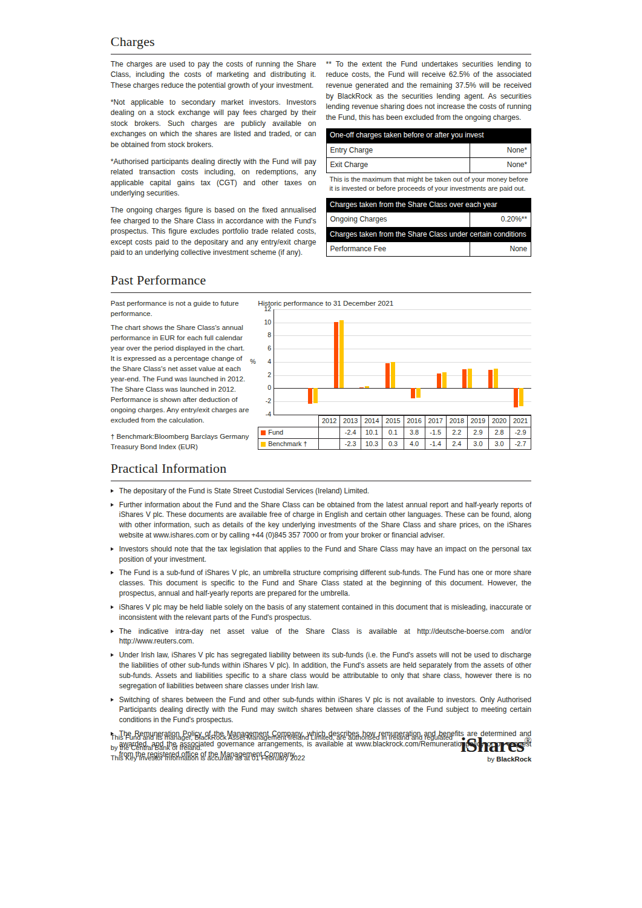Charges
The charges are used to pay the costs of running the Share Class, including the costs of marketing and distributing it. These charges reduce the potential growth of your investment.
*Not applicable to secondary market investors. Investors dealing on a stock exchange will pay fees charged by their stock brokers. Such charges are publicly available on exchanges on which the shares are listed and traded, or can be obtained from stock brokers.
*Authorised participants dealing directly with the Fund will pay related transaction costs including, on redemptions, any applicable capital gains tax (CGT) and other taxes on underlying securities.
The ongoing charges figure is based on the fixed annualised fee charged to the Share Class in accordance with the Fund's prospectus. This figure excludes portfolio trade related costs, except costs paid to the depositary and any entry/exit charge paid to an underlying collective investment scheme (if any).
** To the extent the Fund undertakes securities lending to reduce costs, the Fund will receive 62.5% of the associated revenue generated and the remaining 37.5% will be received by BlackRock as the securities lending agent. As securities lending revenue sharing does not increase the costs of running the Fund, this has been excluded from the ongoing charges.
| One-off charges taken before or after you invest |
| --- |
| Entry Charge | None* |
| Exit Charge | None* |
This is the maximum that might be taken out of your money before it is invested or before proceeds of your investments are paid out.
| Charges taken from the Share Class over each year |
| --- |
| Ongoing Charges | 0.20%** |
| Charges taken from the Share Class under certain conditions |
| Performance Fee | None |
Past Performance
Past performance is not a guide to future performance.
The chart shows the Share Class's annual performance in EUR for each full calendar year over the period displayed in the chart. It is expressed as a percentage change of the Share Class's net asset value at each year-end. The Fund was launched in 2012. The Share Class was launched in 2012. Performance is shown after deduction of ongoing charges. Any entry/exit charges are excluded from the calculation.
† Benchmark:Bloomberg Barclays Germany Treasury Bond Index (EUR)
Historic performance to 31 December 2021
12 10 8 6 4 2 0 -2 -4
%
| | 2012 | 2013 | 2014 | 2015 | 2016 | 2017 | 2018 | 2019 | 2020 | 2021 |
| Fund | | -2.4 | 10.1 | 0.1 | 3.8 | -1.5 | 2.2 | 2.9 | 2.8 | -2.9 |
| Benchmark † | | -2.3 | 10.3 | 0.3 | 4.0 | -1.4 | 2.4 | 3.0 | 3.0 | -2.7 |
Practical Information
The depositary of the Fund is State Street Custodial Services (Ireland) Limited.
Further information about the Fund and the Share Class can be obtained from the latest annual report and half-yearly reports of iShares V plc. These documents are available free of charge in English and certain other languages. These can be found, along with other information, such as details of the key underlying investments of the Share Class and share prices, on the iShares website at www.ishares.com or by calling +44 (0)845 357 7000 or from your broker or financial adviser.
Investors should note that the tax legislation that applies to the Fund and Share Class may have an impact on the personal tax position of your investment.
The Fund is a sub-fund of iShares V plc, an umbrella structure comprising different sub-funds. The Fund has one or more share classes. This document is specific to the Fund and Share Class stated at the beginning of this document. However, the prospectus, annual and half-yearly reports are prepared for the umbrella.
iShares V plc may be held liable solely on the basis of any statement contained in this document that is misleading, inaccurate or inconsistent with the relevant parts of the Fund's prospectus.
The indicative intra-day net asset value of the Share Class is available at http://deutsche-boerse.com and/or http://www.reuters.com.
Under Irish law, iShares V plc has segregated liability between its sub-funds (i.e. the Fund's assets will not be used to discharge the liabilities of other sub-funds within iShares V plc). In addition, the Fund's assets are held separately from the assets of other sub-funds. Assets and liabilities specific to a share class would be attributable to only that share class, however there is no segregation of liabilities between share classes under Irish law.
Switching of shares between the Fund and other sub-funds within iShares V plc is not available to investors. Only Authorised Participants dealing directly with the Fund may switch shares between share classes of the Fund subject to meeting certain conditions in the Fund's prospectus.
The Remuneration Policy of the Management Company, which describes how remuneration and benefits are determined and awarded, and the associated governance arrangements, is available at www.blackrock.com/Remunerationpolicy or on request from the registered office of the Management Company.
This Fund and its manager, BlackRock Asset Management Ireland Limited, are authorised in Ireland and regulated by the Central Bank of Ireland.
This Key Investor Information is accurate as at 01 February 2022
iShares®
by BlackRock